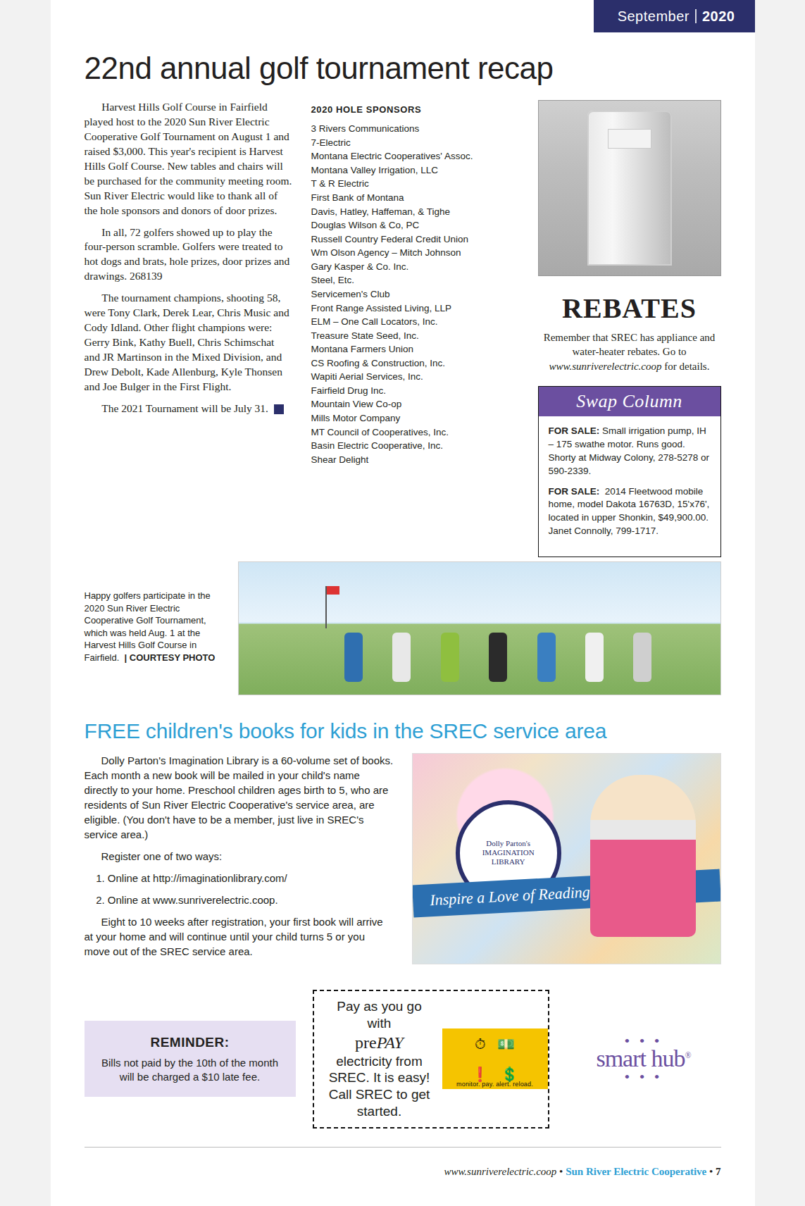September 2020
22nd annual golf tournament recap
Harvest Hills Golf Course in Fairfield played host to the 2020 Sun River Electric Cooperative Golf Tournament on August 1 and raised $3,000. This year's recipient is Harvest Hills Golf Course. New tables and chairs will be purchased for the community meeting room. Sun River Electric would like to thank all of the hole sponsors and donors of door prizes.
In all, 72 golfers showed up to play the four-person scramble. Golfers were treated to hot dogs and brats, hole prizes, door prizes and drawings. 268139
The tournament champions, shooting 58, were Tony Clark, Derek Lear, Chris Music and Cody Idland. Other flight champions were: Gerry Bink, Kathy Buell, Chris Schimschat and JR Martinson in the Mixed Division, and Drew Debolt, Kade Allenburg, Kyle Thonsen and Joe Bulger in the First Flight.
The 2021 Tournament will be July 31. NM
2020 HOLE SPONSORS
3 Rivers Communications
7-Electric
Montana Electric Cooperatives' Assoc.
Montana Valley Irrigation, LLC
T & R Electric
First Bank of Montana
Davis, Hatley, Haffeman, & Tighe
Douglas Wilson & Co, PC
Russell Country Federal Credit Union
Wm Olson Agency – Mitch Johnson
Gary Kasper & Co. Inc.
Steel, Etc.
Servicemen's Club
Front Range Assisted Living, LLP
ELM – One Call Locators, Inc.
Treasure State Seed, Inc.
Montana Farmers Union
CS Roofing & Construction, Inc.
Wapiti Aerial Services, Inc.
Fairfield Drug Inc.
Mountain View Co-op
Mills Motor Company
MT Council of Cooperatives, Inc.
Basin Electric Cooperative, Inc.
Shear Delight
REBATES
Remember that SREC has appliance and water-heater rebates. Go to www.sunriverelectric.coop for details.
Swap Column
FOR SALE: Small irrigation pump, IH – 175 swathe motor. Runs good. Shorty at Midway Colony, 278-5278 or 590-2339.
FOR SALE: 2014 Fleetwood mobile home, model Dakota 16763D, 15'x76', located in upper Shonkin, $49,900.00. Janet Connolly, 799-1717.
Happy golfers participate in the 2020 Sun River Electric Cooperative Golf Tournament, which was held Aug. 1 at the Harvest Hills Golf Course in Fairfield. | COURTESY PHOTO
FREE children's books for kids in the SREC service area
Dolly Parton's Imagination Library is a 60-volume set of books. Each month a new book will be mailed in your child's name directly to your home. Preschool children ages birth to 5, who are residents of Sun River Electric Cooperative's service area, are eligible. (You don't have to be a member, just live in SREC's service area.)
Register one of two ways:
1. Online at http://imaginationlibrary.com/
2. Online at www.sunriverelectric.coop.
Eight to 10 weeks after registration, your first book will arrive at your home and will continue until your child turns 5 or you move out of the SREC service area.
Dolly Parton's
IMAGINATION
LIBRARY
Inspire a Love of Reading
REMINDER:
Bills not paid by the 10th of the month will be charged a $10 late fee.
Pay as you go with
prePAY
electricity from SREC. It is easy!
Call SREC to get started.
⏱ 💵
❗ 💲
monitor. pay. alert. reload.
• • •
smart hub®
• • •
www.sunriverelectric.coop • Sun River Electric Cooperative • 7